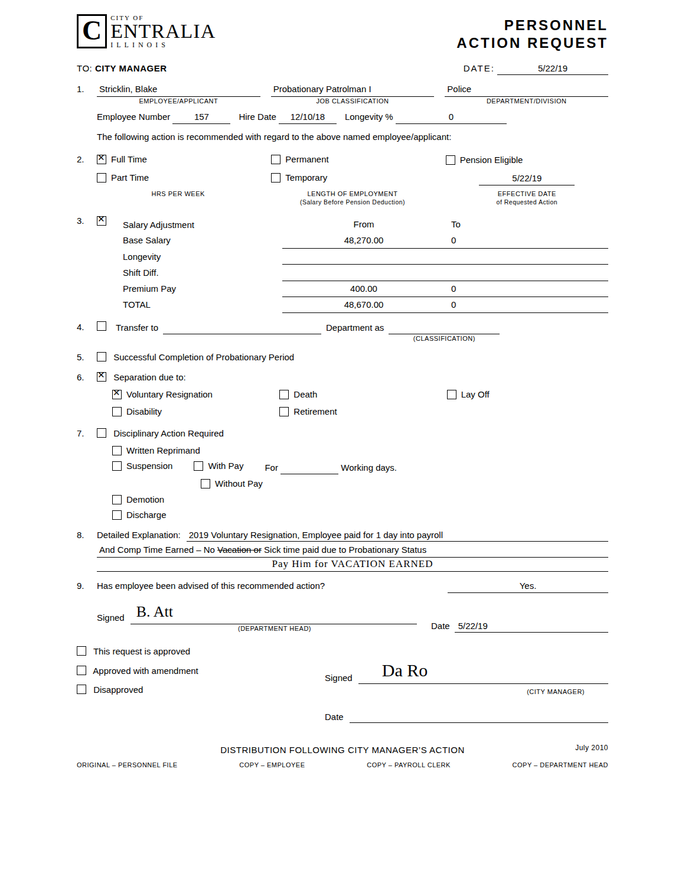C
City of
Entralia
Illinois
Personnel
Action Request
TO: CITY MANAGER
DATE: 5/22/19
Stricklin, Blake
Employee/Applicant
Probationary Patrolman I
Job Classification
Police
Department/Division
Employee Number 157 Hire Date 12/10/18 Longevity % 0
The following action is recommended with regard to the above named employee/applicant:
Full Time
Part Time
Permanent
Temporary
Pension Eligible
5/22/19
Hrs Per Week
Length of Employment
(Salary Before Pension Deduction)
Effective Date
of Requested Action
| Salary Adjustment | From | To |
| Base Salary | 48,270.00 | 0 |
| Longevity | | |
| Shift Diff. | | |
| Premium Pay | 400.00 | 0 |
| TOTAL | 48,670.00 | 0 |
Transfer to Department as
(Classification)
Successful Completion of Probationary Period
Separation due to:
Voluntary Resignation
Death
Lay Off
Disability
Retirement
Disciplinary Action Required
Written Reprimand
Suspension With Pay For Working days.
Without Pay
Demotion
Discharge
Detailed Explanation: 2019 Voluntary Resignation, Employee paid for 1 day into payroll
And Comp Time Earned – No Vacation or Sick time paid due to Probationary Status
Pay Him for VACATION EARNED
Has employee been advised of this recommended action? Yes.
Signed B. Att
(Department Head)
Date 5/22/19
This request is approved
Approved with amendment
Disapproved
Signed Da Ro
(City Manager)
Date
DISTRIBUTION FOLLOWING CITY MANAGER’S ACTION July 2010
Original – Personnel File Copy – Employee Copy – Payroll Clerk Copy – Department Head